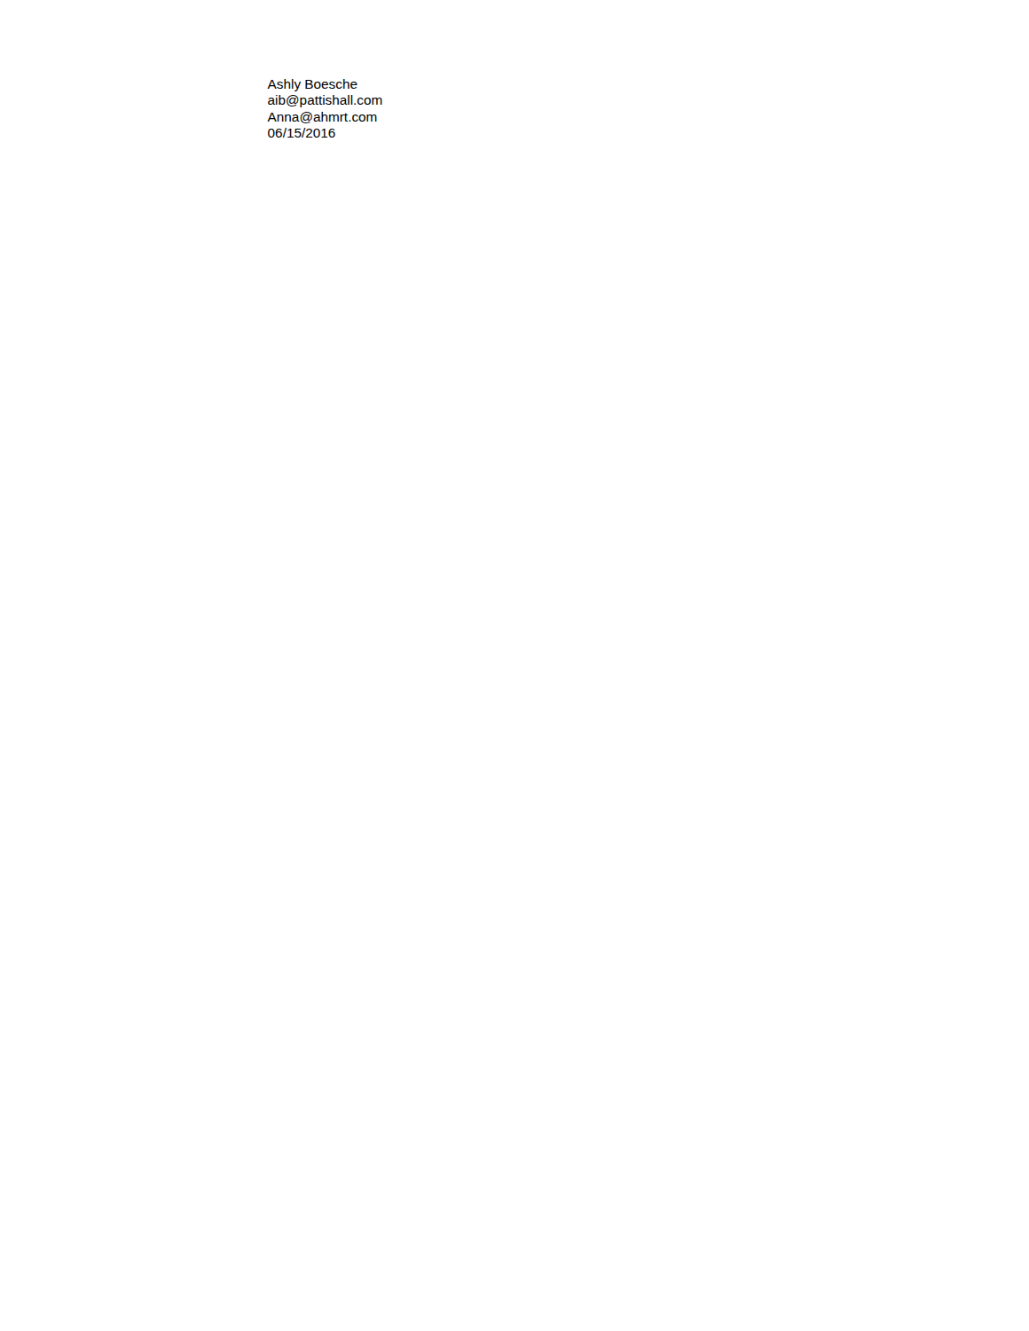Ashly Boesche
aib@pattishall.com
Anna@ahmrt.com
06/15/2016